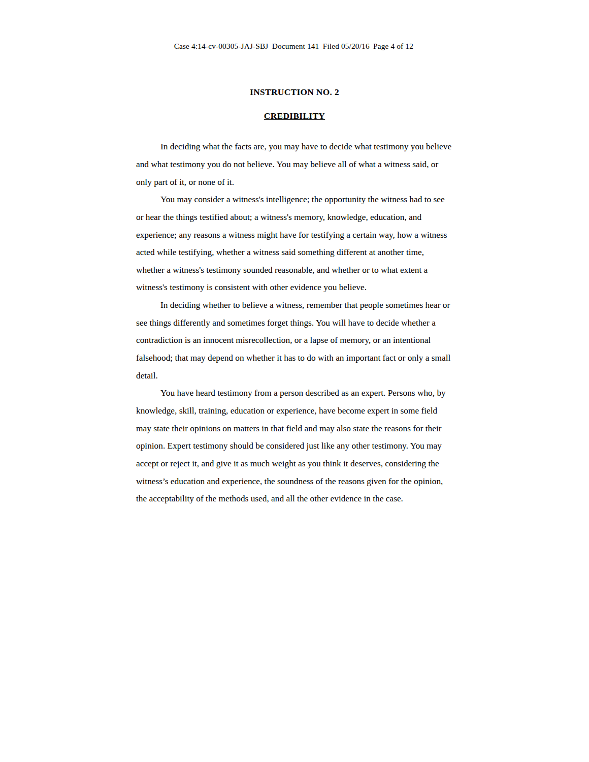Case 4:14-cv-00305-JAJ-SBJ Document 141 Filed 05/20/16 Page 4 of 12
INSTRUCTION NO. 2
CREDIBILITY
In deciding what the facts are, you may have to decide what testimony you believe and what testimony you do not believe. You may believe all of what a witness said, or only part of it, or none of it.
You may consider a witness's intelligence; the opportunity the witness had to see or hear the things testified about; a witness's memory, knowledge, education, and experience; any reasons a witness might have for testifying a certain way, how a witness acted while testifying, whether a witness said something different at another time, whether a witness's testimony sounded reasonable, and whether or to what extent a witness's testimony is consistent with other evidence you believe.
In deciding whether to believe a witness, remember that people sometimes hear or see things differently and sometimes forget things. You will have to decide whether a contradiction is an innocent misrecollection, or a lapse of memory, or an intentional falsehood; that may depend on whether it has to do with an important fact or only a small detail.
You have heard testimony from a person described as an expert. Persons who, by knowledge, skill, training, education or experience, have become expert in some field may state their opinions on matters in that field and may also state the reasons for their opinion. Expert testimony should be considered just like any other testimony. You may accept or reject it, and give it as much weight as you think it deserves, considering the witness’s education and experience, the soundness of the reasons given for the opinion, the acceptability of the methods used, and all the other evidence in the case.